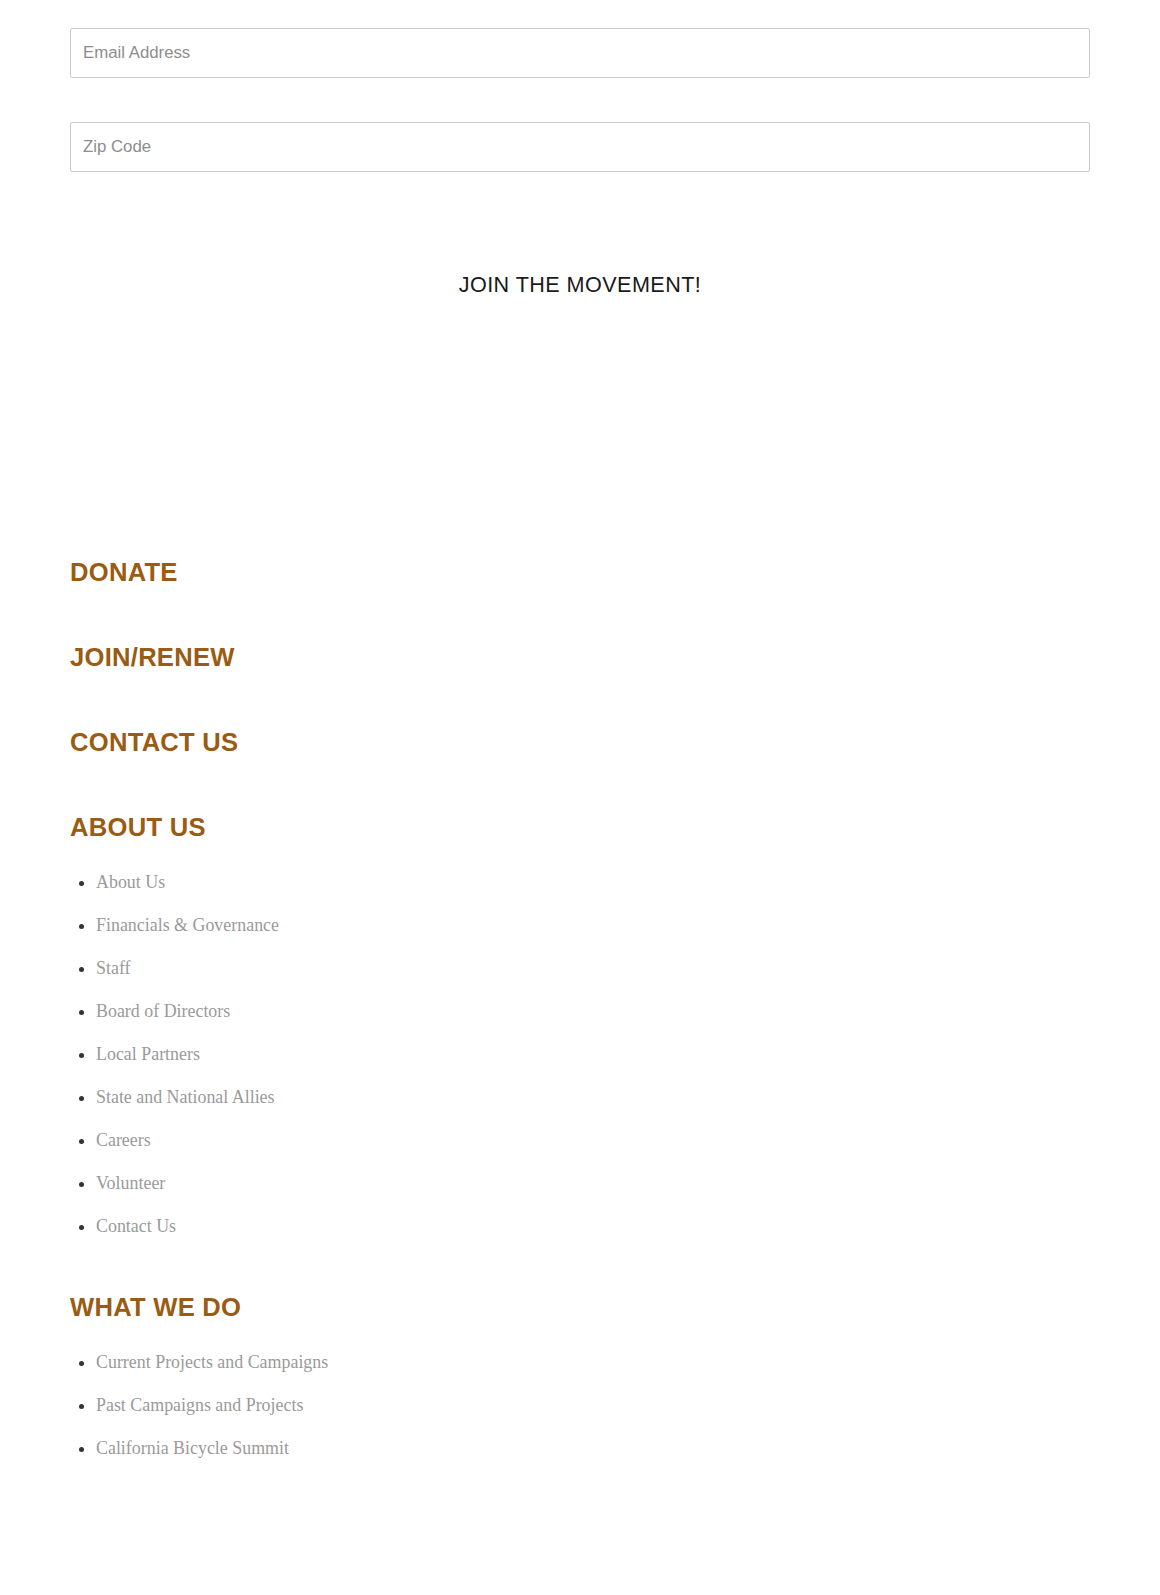Email Address Zip Code
JOIN THE MOVEMENT!
DONATE
JOIN/RENEW
CONTACT US
ABOUT US
About Us
Financials & Governance
Staff
Board of Directors
Local Partners
State and National Allies
Careers
Volunteer
Contact Us
WHAT WE DO
Current Projects and Campaigns
Past Campaigns and Projects
California Bicycle Summit